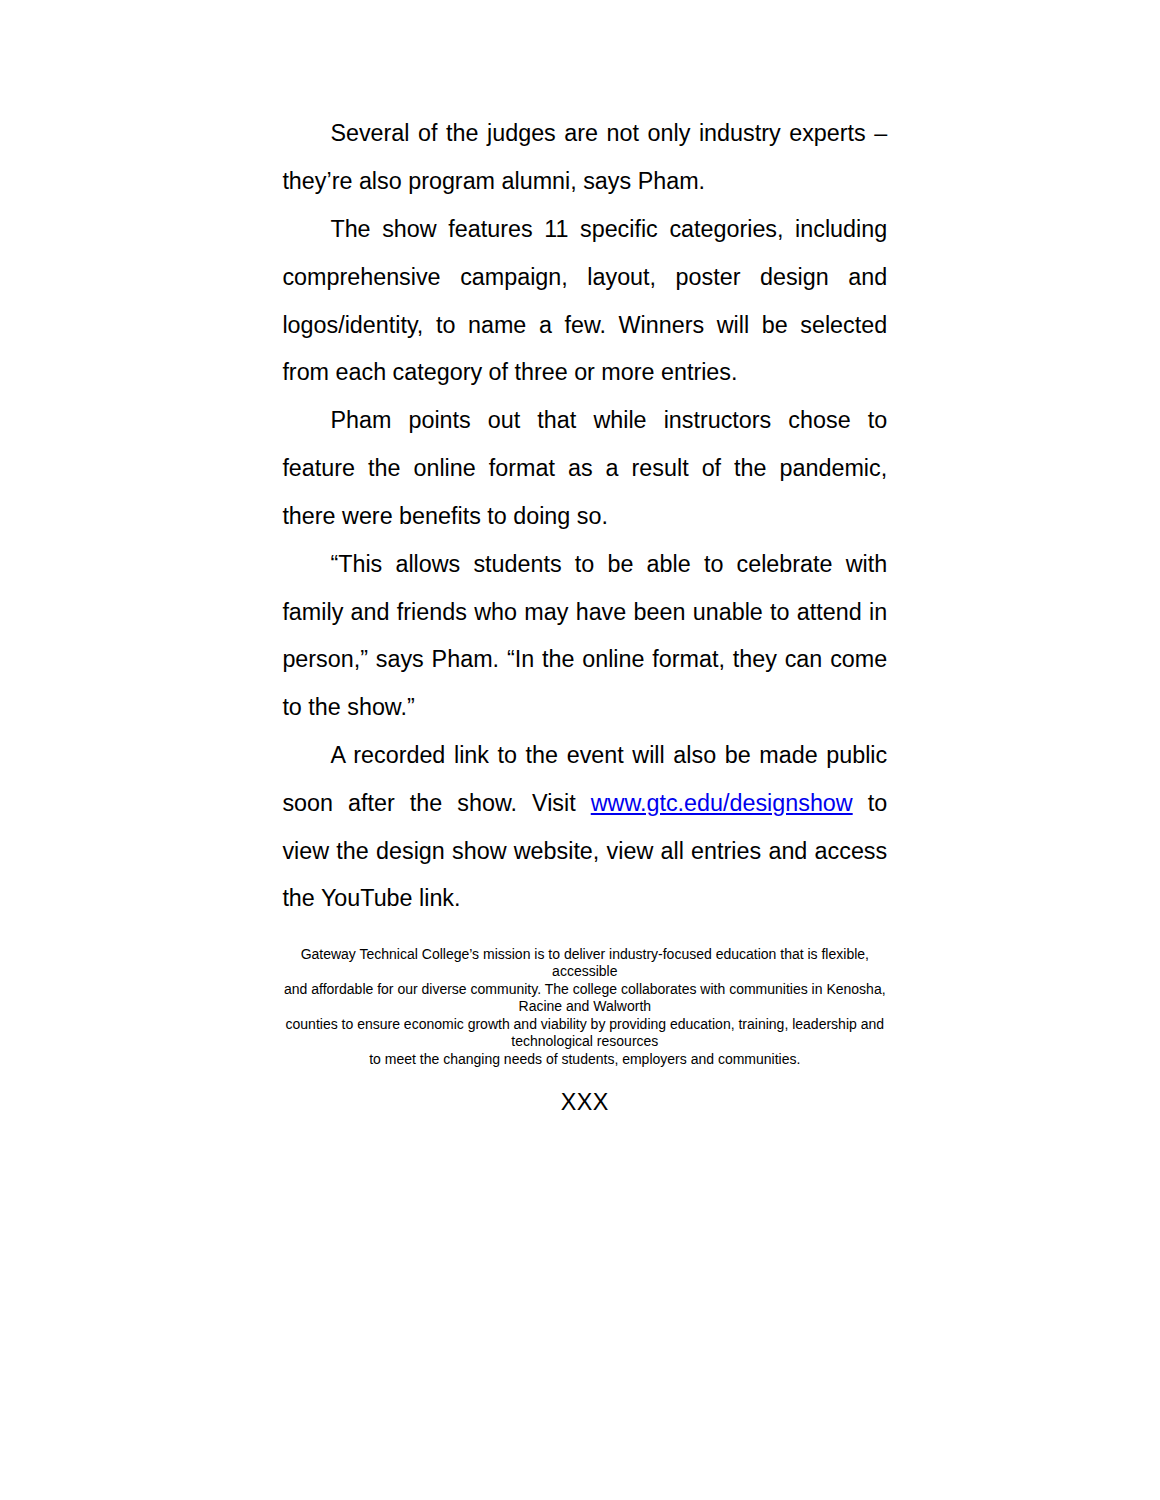Several of the judges are not only industry experts – they’re also program alumni, says Pham.
The show features 11 specific categories, including comprehensive campaign, layout, poster design and logos/identity, to name a few. Winners will be selected from each category of three or more entries.
Pham points out that while instructors chose to feature the online format as a result of the pandemic, there were benefits to doing so.
“This allows students to be able to celebrate with family and friends who may have been unable to attend in person,” says Pham. “In the online format, they can come to the show.”
A recorded link to the event will also be made public soon after the show. Visit www.gtc.edu/designshow to view the design show website, view all entries and access the YouTube link.
Gateway Technical College’s mission is to deliver industry-focused education that is flexible, accessible
and affordable for our diverse community. The college collaborates with communities in Kenosha, Racine and Walworth
counties to ensure economic growth and viability by providing education, training, leadership and technological resources
to meet the changing needs of students, employers and communities.
XXX